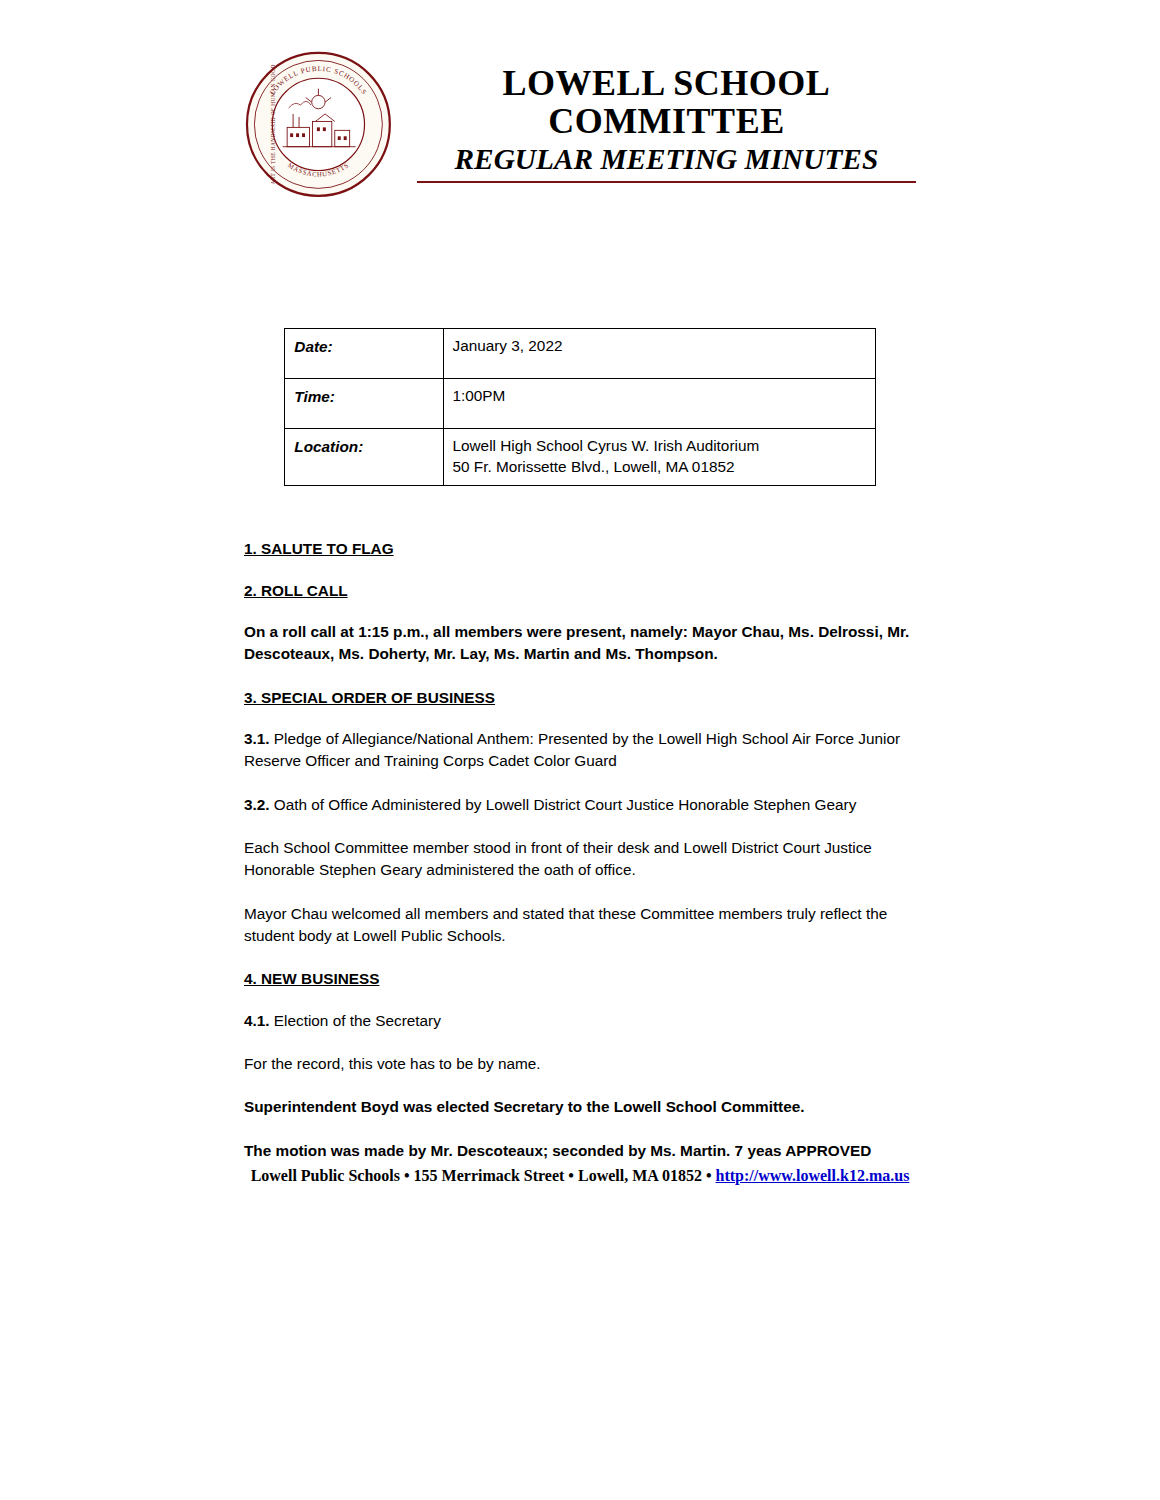LOWELL PUBLIC SCHOOLS MASSACHUSETTS ART IS THE HANDMAID OF HUMAN GOOD
LOWELL SCHOOL COMMITTEE
REGULAR MEETING MINUTES
| Date: | January 3, 2022 |
| Time: | 1:00PM |
| Location: | Lowell High School Cyrus W. Irish Auditorium 50 Fr. Morissette Blvd., Lowell, MA 01852 |
1. SALUTE TO FLAG
2. ROLL CALL
On a roll call at 1:15 p.m., all members were present, namely: Mayor Chau, Ms. Delrossi, Mr. Descoteaux, Ms. Doherty, Mr. Lay, Ms. Martin and Ms. Thompson.
3. SPECIAL ORDER OF BUSINESS
3.1. Pledge of Allegiance/National Anthem: Presented by the Lowell High School Air Force Junior Reserve Officer and Training Corps Cadet Color Guard
3.2. Oath of Office Administered by Lowell District Court Justice Honorable Stephen Geary
Each School Committee member stood in front of their desk and Lowell District Court Justice Honorable Stephen Geary administered the oath of office.
Mayor Chau welcomed all members and stated that these Committee members truly reflect the student body at Lowell Public Schools.
4. NEW BUSINESS
4.1. Election of the Secretary
For the record, this vote has to be by name.
Superintendent Boyd was elected Secretary to the Lowell School Committee.
The motion was made by Mr. Descoteaux; seconded by Ms. Martin. 7 yeas APPROVED
Lowell Public Schools • 155 Merrimack Street • Lowell, MA 01852 • http://www.lowell.k12.ma.us